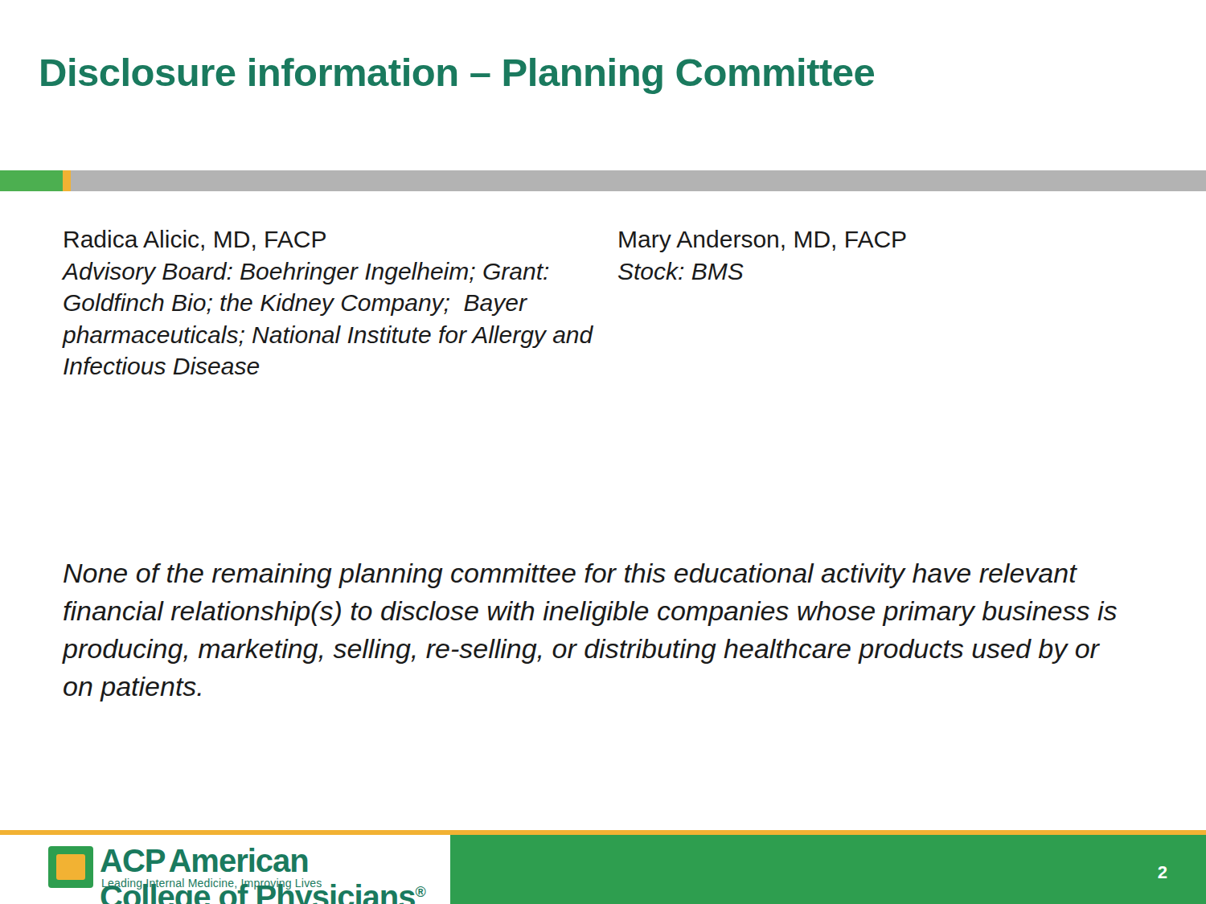Disclosure information – Planning Committee
Radica Alicic, MD, FACP
Advisory Board: Boehringer Ingelheim; Grant: Goldfinch Bio; the Kidney Company; Bayer pharmaceuticals; National Institute for Allergy and Infectious Disease
Mary Anderson, MD, FACP
Stock: BMS
None of the remaining planning committee for this educational activity have relevant financial relationship(s) to disclose with ineligible companies whose primary business is producing, marketing, selling, re-selling, or distributing healthcare products used by or on patients.
ACP American College of Physicians®
Leading Internal Medicine, Improving Lives
2